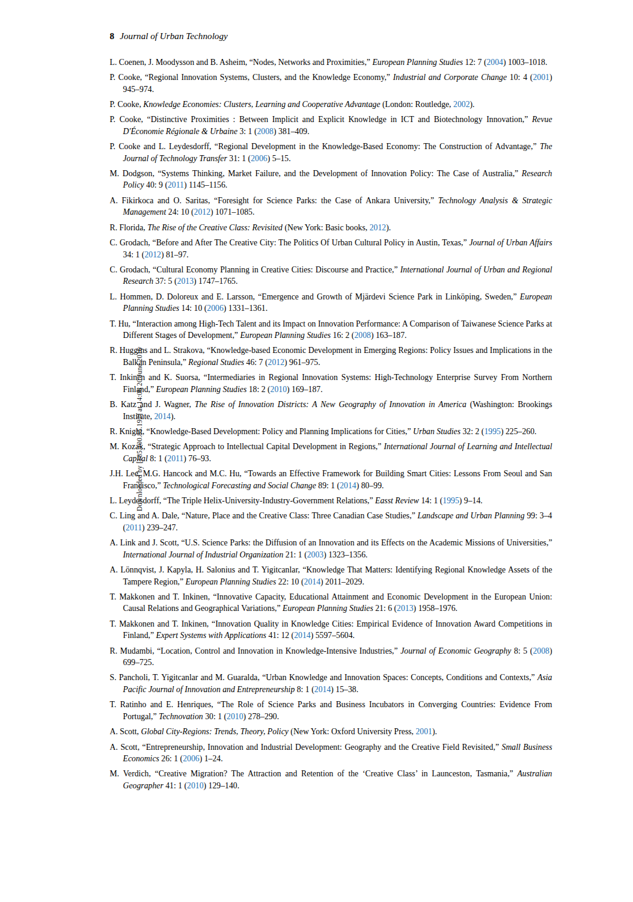Downloaded by [185.100.85.192] at 14:06 20 June 2016
8 Journal of Urban Technology
L. Coenen, J. Moodysson and B. Asheim, “Nodes, Networks and Proximities,” European Planning Studies 12: 7 (2004) 1003–1018.
P. Cooke, “Regional Innovation Systems, Clusters, and the Knowledge Economy,” Industrial and Corporate Change 10: 4 (2001) 945–974.
P. Cooke, Knowledge Economies: Clusters, Learning and Cooperative Advantage (London: Routledge, 2002).
P. Cooke, “Distinctive Proximities : Between Implicit and Explicit Knowledge in ICT and Biotechnology Innovation,” Revue D′Économie Régionale & Urbaine 3: 1 (2008) 381–409.
P. Cooke and L. Leydesdorff, “Regional Development in the Knowledge-Based Economy: The Construction of Advantage,” The Journal of Technology Transfer 31: 1 (2006) 5–15.
M. Dodgson, “Systems Thinking, Market Failure, and the Development of Innovation Policy: The Case of Australia,” Research Policy 40: 9 (2011) 1145–1156.
A. Fikirkoca and O. Saritas, “Foresight for Science Parks: the Case of Ankara University,” Technology Analysis & Strategic Management 24: 10 (2012) 1071–1085.
R. Florida, The Rise of the Creative Class: Revisited (New York: Basic books, 2012).
C. Grodach, “Before and After The Creative City: The Politics Of Urban Cultural Policy in Austin, Texas,” Journal of Urban Affairs 34: 1 (2012) 81–97.
C. Grodach, “Cultural Economy Planning in Creative Cities: Discourse and Practice,” International Journal of Urban and Regional Research 37: 5 (2013) 1747–1765.
L. Hommen, D. Doloreux and E. Larsson, “Emergence and Growth of Mjärdevi Science Park in Linköping, Sweden,” European Planning Studies 14: 10 (2006) 1331–1361.
T. Hu, “Interaction among High-Tech Talent and its Impact on Innovation Performance: A Comparison of Taiwanese Science Parks at Different Stages of Development,” European Planning Studies 16: 2 (2008) 163–187.
R. Huggins and L. Strakova, “Knowledge-based Economic Development in Emerging Regions: Policy Issues and Implications in the Balkan Peninsula,” Regional Studies 46: 7 (2012) 961–975.
T. Inkinen and K. Suorsa, “Intermediaries in Regional Innovation Systems: High-Technology Enterprise Survey From Northern Finland,” European Planning Studies 18: 2 (2010) 169–187.
B. Katz and J. Wagner, The Rise of Innovation Districts: A New Geography of Innovation in America (Washington: Brookings Institute, 2014).
R. Knight, “Knowledge-Based Development: Policy and Planning Implications for Cities,” Urban Studies 32: 2 (1995) 225–260.
M. Kozak, “Strategic Approach to Intellectual Capital Development in Regions,” International Journal of Learning and Intellectual Capital 8: 1 (2011) 76–93.
J.H. Lee, M.G. Hancock and M.C. Hu, “Towards an Effective Framework for Building Smart Cities: Lessons From Seoul and San Francisco,” Technological Forecasting and Social Change 89: 1 (2014) 80–99.
L. Leydesdorff, “The Triple Helix-University-Industry-Government Relations,” Easst Review 14: 1 (1995) 9–14.
C. Ling and A. Dale, “Nature, Place and the Creative Class: Three Canadian Case Studies,” Landscape and Urban Planning 99: 3–4 (2011) 239–247.
A. Link and J. Scott, “U.S. Science Parks: the Diffusion of an Innovation and its Effects on the Academic Missions of Universities,” International Journal of Industrial Organization 21: 1 (2003) 1323–1356.
A. Lönnqvist, J. Kapyla, H. Salonius and T. Yigitcanlar, “Knowledge That Matters: Identifying Regional Knowledge Assets of the Tampere Region,” European Planning Studies 22: 10 (2014) 2011–2029.
T. Makkonen and T. Inkinen, “Innovative Capacity, Educational Attainment and Economic Development in the European Union: Causal Relations and Geographical Variations,” European Planning Studies 21: 6 (2013) 1958–1976.
T. Makkonen and T. Inkinen, “Innovation Quality in Knowledge Cities: Empirical Evidence of Innovation Award Competitions in Finland,” Expert Systems with Applications 41: 12 (2014) 5597–5604.
R. Mudambi, “Location, Control and Innovation in Knowledge-Intensive Industries,” Journal of Economic Geography 8: 5 (2008) 699–725.
S. Pancholi, T. Yigitcanlar and M. Guaralda, “Urban Knowledge and Innovation Spaces: Concepts, Conditions and Contexts,” Asia Pacific Journal of Innovation and Entrepreneurship 8: 1 (2014) 15–38.
T. Ratinho and E. Henriques, “The Role of Science Parks and Business Incubators in Converging Countries: Evidence From Portugal,” Technovation 30: 1 (2010) 278–290.
A. Scott, Global City-Regions: Trends, Theory, Policy (New York: Oxford University Press, 2001).
A. Scott, “Entrepreneurship, Innovation and Industrial Development: Geography and the Creative Field Revisited,” Small Business Economics 26: 1 (2006) 1–24.
M. Verdich, “Creative Migration? The Attraction and Retention of the ‘Creative Class’ in Launceston, Tasmania,” Australian Geographer 41: 1 (2010) 129–140.